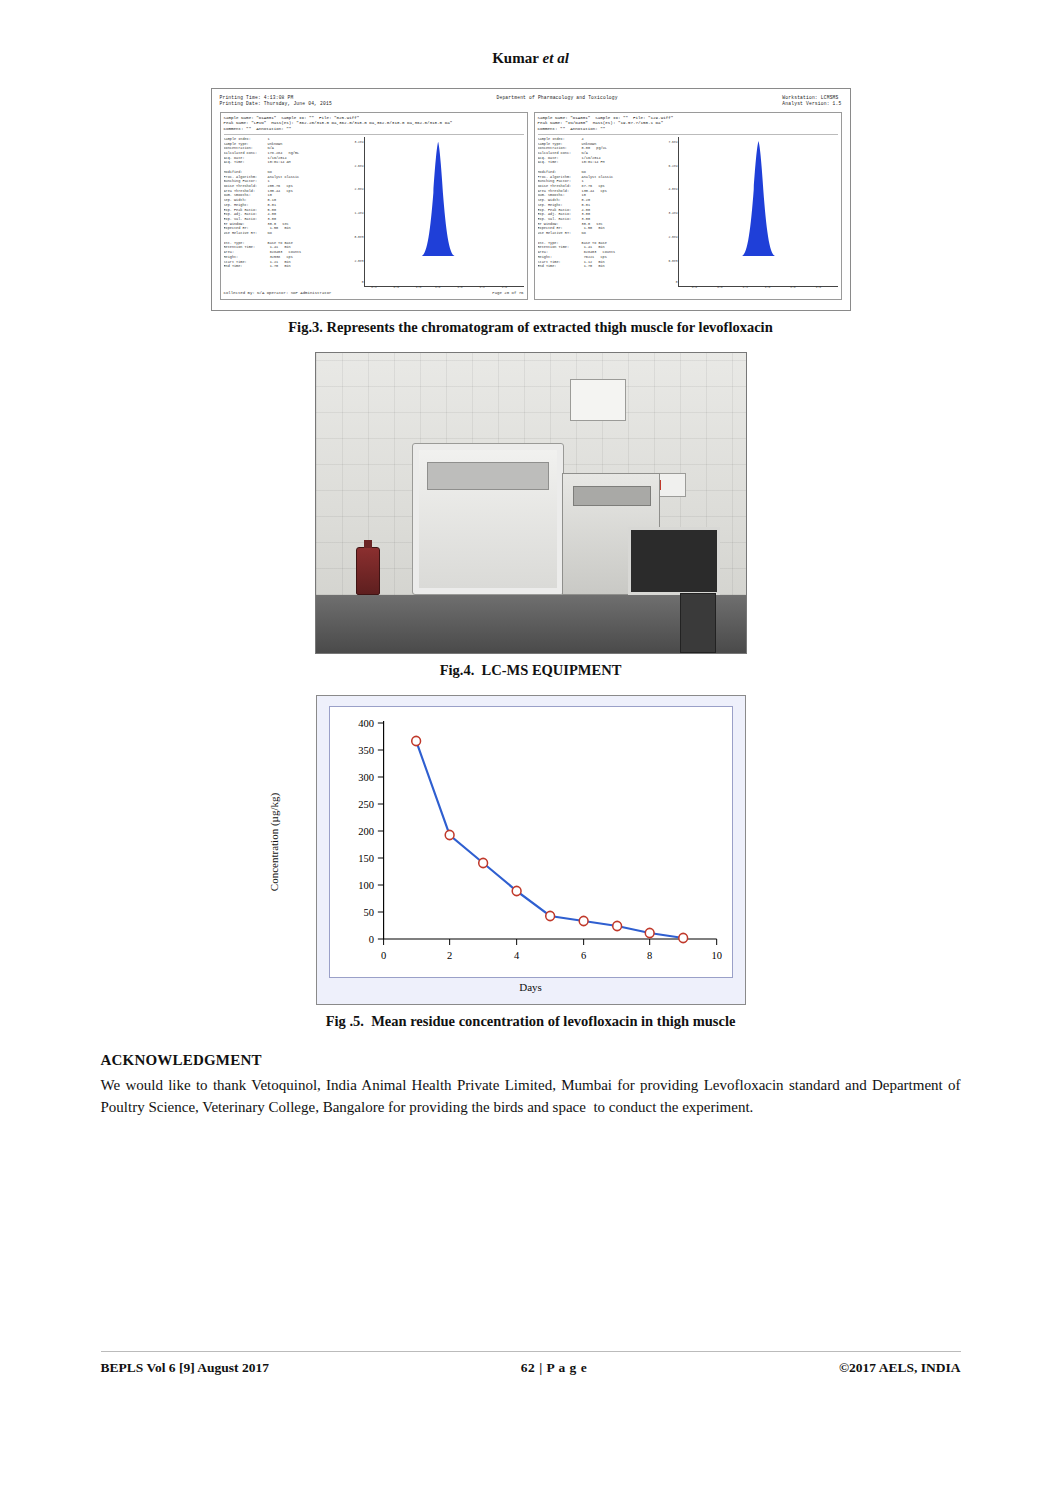Kumar et al
Printing Time: 4:13:08 PM Printing Date: Thursday, June 04, 2015
Department of Pharmacology and Toxicology
Workstation: LCMSMS Analyst Version: 1.5
Sample Name: "D1A001" Sample ID: "" File: "025.wiff" Peak Name: "LEVO" Mass(es): "362.20/318.0 Da,362.0/318.0 Da,362.0/318.0 Da,362.0/318.0 Da" Comment: "" Annotation: ""
Sample Index: 1 Sample Type: Unknown Concentration: N/A Calculated Conc: 178.284 ng/mL Acq. Date: 1/16/2014 Acq. Time: 10:01:14 AM Modified: No Proc. Algorithm: Analyst Classic Bunching Factor: 1 Noise Threshold: 205.76 cps Area Threshold: 130.44 cps Num. Smooths: 10 Sep. Width: 0.10 Sep. Height: 0.01 Exp. Peak Ratio: 5.00 Exp. Adj. Ratio: 4.00 Exp. Val. Ratio: 3.00 RT Window: 30.0 sec Expected RT: 1.50 min Use Relative RT: No Int. Type: Base To Base Retention Time: 1.41 min Area: 628403 counts Height: 32538 cps Start Time: 1.21 min End Time: 1.70 min
3.2e4 2.6e4 2.0e4 1.4e4 8.0e3 2.0e3 0
0.2 0.6 1.0 1.4 1.8 2.2 2.6
Collected By: N/A Operator: SOP Administrator
Page 20 of 76
Sample Name: "D1A001" Sample ID: "" File: "129.wiff" Peak Name: "IN/D450" Mass(es): "19.57.7/150.1 Da" Comment: "" Annotation: ""
Sample Index: 4 Sample Type: Unknown Concentration: 0.00 pg/uL Calculated Conc: N/A Acq. Date: 1/16/2014 Acq. Time: 10:01:14 PM Modified: No Proc. Algorithm: Analyst Classic Bunching Factor: 1 Noise Threshold: 87.76 cps Area Threshold: 130.44 cps Num. Smooths: 10 Sep. Width: 0.20 Sep. Height: 0.01 Exp. Peak Ratio: 4.00 Exp. Adj. Ratio: 3.00 Exp. Val. Ratio: 3.00 RT Window: 30.0 sec Expected RT: 1.50 min Use Relative RT: No Int. Type: Base To Base Retention Time: 1.41 min Area: 628403 counts Height: 76221 cps Start Time: 1.12 min End Time: 1.70 min
7.6e4 6.2e4 4.8e4 3.4e4 2.0e4 6.0e3 0
0.4 0.8 1.2 1.6 2.0 2.4
Fig.3. Represents the chromatogram of extracted thigh muscle for levofloxacin
Fig.4. LC-MS EQUIPMENT
Concentration (µg/kg) 0 50 100 150 200 250 300 350 400 0 2 4 6 8 10
Days
Fig .5. Mean residue concentration of levofloxacin in thigh muscle
ACKNOWLEDGMENT
We would like to thank Vetoquinol, India Animal Health Private Limited, Mumbai for providing Levofloxacin standard and Department of Poultry Science, Veterinary College, Bangalore for providing the birds and space to conduct the experiment.
BEPLS Vol 6 [9] August 2017
62 | P a g e
©2017 AELS, INDIA